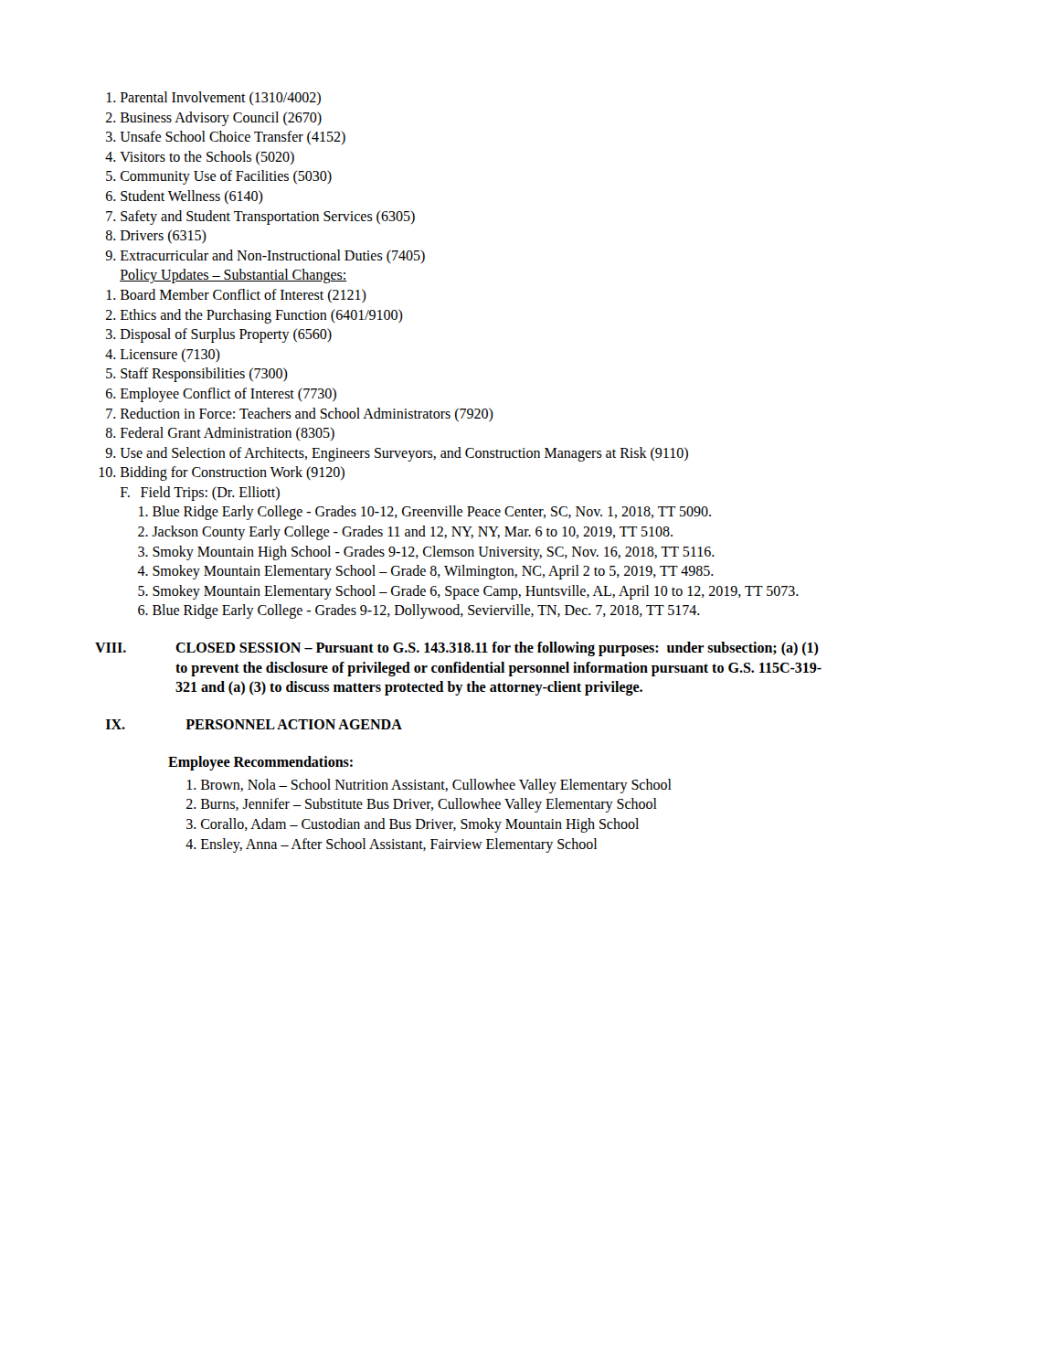Parental Involvement (1310/4002)
Business Advisory Council (2670)
Unsafe School Choice Transfer (4152)
Visitors to the Schools (5020)
Community Use of Facilities (5030)
Student Wellness (6140)
Safety and Student Transportation Services (6305)
Drivers (6315)
Extracurricular and Non-Instructional Duties (7405)
Policy Updates – Substantial Changes:
Board Member Conflict of Interest (2121)
Ethics and the Purchasing Function (6401/9100)
Disposal of Surplus Property (6560)
Licensure (7130)
Staff Responsibilities (7300)
Employee Conflict of Interest (7730)
Reduction in Force: Teachers and School Administrators (7920)
Federal Grant Administration (8305)
Use and Selection of Architects, Engineers Surveyors, and Construction Managers at Risk (9110)
Bidding for Construction Work (9120)
F. Field Trips: (Dr. Elliott)
Blue Ridge Early College - Grades 10-12, Greenville Peace Center, SC, Nov. 1, 2018, TT 5090.
Jackson County Early College - Grades 11 and 12, NY, NY, Mar. 6 to 10, 2019, TT 5108.
Smoky Mountain High School - Grades 9-12, Clemson University, SC, Nov. 16, 2018, TT 5116.
Smokey Mountain Elementary School – Grade 8, Wilmington, NC, April 2 to 5, 2019, TT 4985.
Smokey Mountain Elementary School – Grade 6, Space Camp, Huntsville, AL, April 10 to 12, 2019, TT 5073.
Blue Ridge Early College - Grades 9-12, Dollywood, Sevierville, TN, Dec. 7, 2018, TT 5174.
VIII.
CLOSED SESSION – Pursuant to G.S. 143.318.11 for the following purposes: under subsection; (a) (1) to prevent the disclosure of privileged or confidential personnel information pursuant to G.S. 115C-319-321 and (a) (3) to discuss matters protected by the attorney-client privilege.
IX.
PERSONNEL ACTION AGENDA
Employee Recommendations:
Brown, Nola – School Nutrition Assistant, Cullowhee Valley Elementary School
Burns, Jennifer – Substitute Bus Driver, Cullowhee Valley Elementary School
Corallo, Adam – Custodian and Bus Driver, Smoky Mountain High School
Ensley, Anna – After School Assistant, Fairview Elementary School